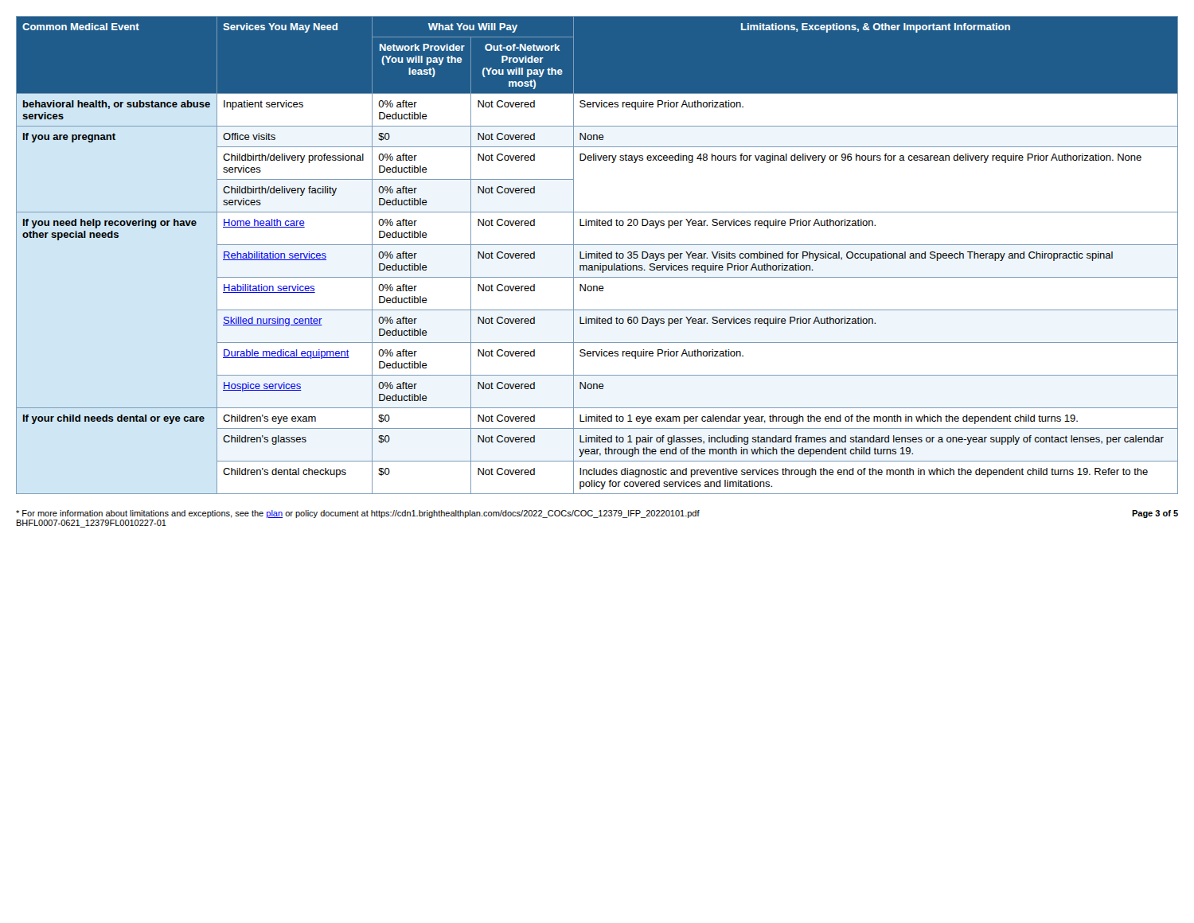| Common Medical Event | Services You May Need | What You Will Pay | Limitations, Exceptions, & Other Important Information |
| --- | --- | --- | --- |
| Network Provider (You will pay the least) | Out-of-Network Provider (You will pay the most) |
| behavioral health, or substance abuse services | Inpatient services | 0% after Deductible | Not Covered | Services require Prior Authorization. |
| If you are pregnant | Office visits | $0 | Not Covered | None |
| Childbirth/delivery professional services | 0% after Deductible | Not Covered | Delivery stays exceeding 48 hours for vaginal delivery or 96 hours for a cesarean delivery require Prior Authorization. None |
| Childbirth/delivery facility services | 0% after Deductible | Not Covered |
| If you need help recovering or have other special needs | Home health care | 0% after Deductible | Not Covered | Limited to 20 Days per Year. Services require Prior Authorization. |
| Rehabilitation services | 0% after Deductible | Not Covered | Limited to 35 Days per Year. Visits combined for Physical, Occupational and Speech Therapy and Chiropractic spinal manipulations. Services require Prior Authorization. |
| Habilitation services | 0% after Deductible | Not Covered | None |
| Skilled nursing center | 0% after Deductible | Not Covered | Limited to 60 Days per Year. Services require Prior Authorization. |
| Durable medical equipment | 0% after Deductible | Not Covered | Services require Prior Authorization. |
| Hospice services | 0% after Deductible | Not Covered | None |
| If your child needs dental or eye care | Children's eye exam | $0 | Not Covered | Limited to 1 eye exam per calendar year, through the end of the month in which the dependent child turns 19. |
| Children's glasses | $0 | Not Covered | Limited to 1 pair of glasses, including standard frames and standard lenses or a one-year supply of contact lenses, per calendar year, through the end of the month in which the dependent child turns 19. |
| Children's dental checkups | $0 | Not Covered | Includes diagnostic and preventive services through the end of the month in which the dependent child turns 19. Refer to the policy for covered services and limitations. |
* For more information about limitations and exceptions, see the plan or policy document at https://cdn1.brighthealthplan.com/docs/2022_COCs/COC_12379_IFP_20220101.pdf
BHFL0007-0621_12379FL0010227-01
Page 3 of 5